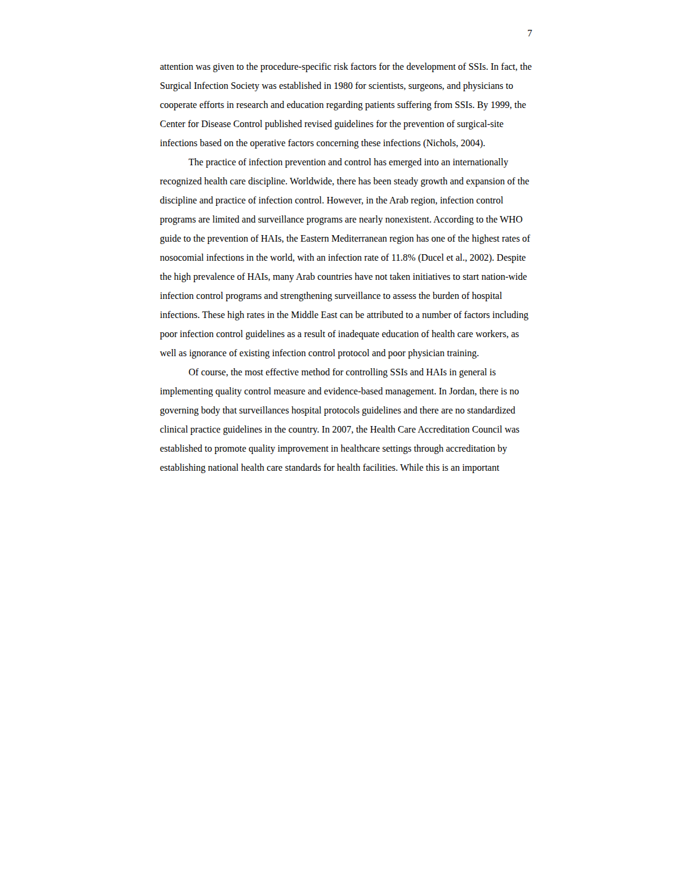7
attention was given to the procedure-specific risk factors for the development of SSIs. In fact, the Surgical Infection Society was established in 1980 for scientists, surgeons, and physicians to cooperate efforts in research and education regarding patients suffering from SSIs. By 1999, the Center for Disease Control published revised guidelines for the prevention of surgical-site infections based on the operative factors concerning these infections (Nichols, 2004).
The practice of infection prevention and control has emerged into an internationally recognized health care discipline. Worldwide, there has been steady growth and expansion of the discipline and practice of infection control. However, in the Arab region, infection control programs are limited and surveillance programs are nearly nonexistent. According to the WHO guide to the prevention of HAIs, the Eastern Mediterranean region has one of the highest rates of nosocomial infections in the world, with an infection rate of 11.8% (Ducel et al., 2002). Despite the high prevalence of HAIs, many Arab countries have not taken initiatives to start nation-wide infection control programs and strengthening surveillance to assess the burden of hospital infections. These high rates in the Middle East can be attributed to a number of factors including poor infection control guidelines as a result of inadequate education of health care workers, as well as ignorance of existing infection control protocol and poor physician training.
Of course, the most effective method for controlling SSIs and HAIs in general is implementing quality control measure and evidence-based management. In Jordan, there is no governing body that surveillances hospital protocols guidelines and there are no standardized clinical practice guidelines in the country. In 2007, the Health Care Accreditation Council was established to promote quality improvement in healthcare settings through accreditation by establishing national health care standards for health facilities. While this is an important